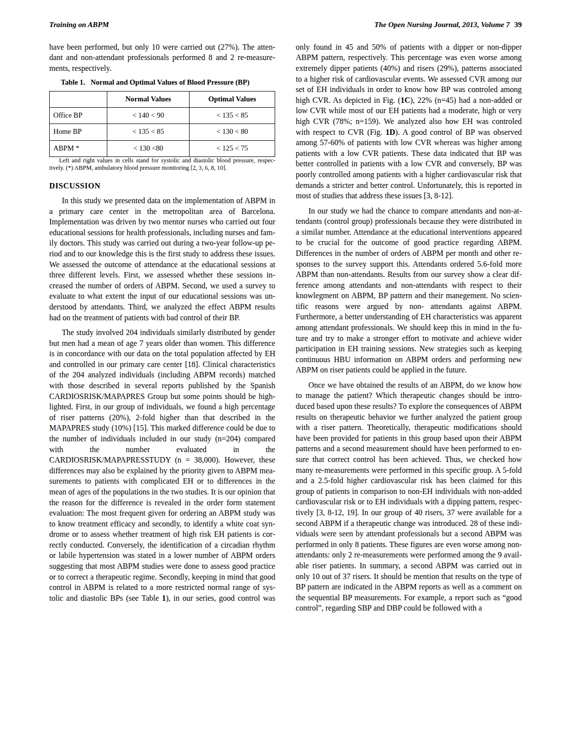Training on ABPM
The Open Nursing Journal, 2013, Volume 739
have been performed, but only 10 were carried out (27%). The attendant and non-attendant professionals performed 8 and 2 re-measurements, respectively.
Table 1. Normal and Optimal Values of Blood Pressure (BP)
| | Normal Values | Optimal Values |
| --- | --- | --- |
| Office BP | < 140 < 90 | < 135 < 85 |
| Home BP | < 135 < 85 | < 130 < 80 |
| ABPM * | < 130 <80 | < 125 < 75 |
Left and right values in cells stand for systolic and diastolic blood pressure, respectively. (*) ABPM, ambulatory blood pressure monitoring [2, 3, 6, 8, 10].
DISCUSSION
In this study we presented data on the implementation of ABPM in a primary care center in the metropolitan area of Barcelona. Implementation was driven by two mentor nurses who carried out four educational sessions for health professionals, including nurses and family doctors. This study was carried out during a two-year follow-up period and to our knowledge this is the first study to address these issues. We assessed the outcome of attendance at the educational sessions at three different levels. First, we assessed whether these sessions increased the number of orders of ABPM. Second, we used a survey to evaluate to what extent the input of our educational sessions was understood by attendants. Third, we analyzed the effect ABPM results had on the treatment of patients with bad control of their BP.
The study involved 204 individuals similarly distributed by gender but men had a mean of age 7 years older than women. This difference is in concordance with our data on the total population affected by EH and controlled in our primary care center [18]. Clinical characteristics of the 204 analyzed individuals (including ABPM records) matched with those described in several reports published by the Spanish CARDIOSRISK/MAPAPRES Group but some points should be highlighted. First, in our group of individuals, we found a high percentage of riser patterns (20%), 2-fold higher than that described in the MAPAPRES study (10%) [15]. This marked difference could be due to the number of individuals included in our study (n=204) compared with the number evaluated in the CARDIOSRISK/MAPAPRESSTUDY (n = 38,000). However, these differences may also be explained by the priority given to ABPM measurements to patients with complicated EH or to differences in the mean of ages of the populations in the two studies. It is our opinion that the reason for the difference is revealed in the order form statement evaluation: The most frequent given for ordering an ABPM study was to know treatment efficacy and secondly, to identify a white coat syndrome or to assess whether treatment of high risk EH patients is correctly conducted. Conversely, the identification of a circadian rhythm or labile hypertension was stated in a lower number of ABPM orders suggesting that most ABPM studies were done to assess good practice or to correct a therapeutic regime. Secondly, keeping in mind that good control in ABPM is related to a more restricted normal range of systolic and diastolic BPs (see Table 1), in our series, good control was only found in 45 and 50% of patients with a dipper or non-dipper ABPM pattern, respectively. This percentage was even worse among extremely dipper patients (40%) and risers (29%), patterns associated to a higher risk of cardiovascular events. We assessed CVR among our set of EH individuals in order to know how BP was controled among high CVR. As depicted in Fig. (1C), 22% (n=45) had a non-added or low CVR while most of our EH patients had a moderate, high or very high CVR (78%; n=159). We analyzed also how EH was controled with respect to CVR (Fig. 1D). A good control of BP was observed among 57-60% of patients with low CVR whereas was higher among patients with a low CVR patients. These data indicated that BP was better controlled in patients with a low CVR and conversely, BP was poorly controlled among patients with a higher cardiovascular risk that demands a stricter and better control. Unfortunately, this is reported in most of studies that address these issues [3, 8-12].
In our study we had the chance to compare attendants and non-attendants (control group) professionals because they were distributed in a similar number. Attendance at the educational interventions appeared to be crucial for the outcome of good practice regarding ABPM. Differences in the number of orders of ABPM per month and other responses to the survey support this. Attendants ordered 5.6-fold more ABPM than non-attendants. Results from our survey show a clear difference among attendants and non-attendants with respect to their knowlegment on ABPM, BP pattern and their manegement. No scientific reasons were argued by non- attendants against ABPM. Furthermore, a better understanding of EH characteristics was apparent among attendant professionals. We should keep this in mind in the future and try to make a stronger effort to motivate and achieve wider participation in EH training sessions. New strategies such as keeping continuous HBU information on ABPM orders and performing new ABPM on riser patients could be applied in the future.
Once we have obtained the results of an ABPM, do we know how to manage the patient? Which therapeutic changes should be introduced based upon these results? To explore the consequences of ABPM results on therapeutic behavior we further analyzed the patient group with a riser pattern. Theoretically, therapeutic modifications should have been provided for patients in this group based upon their ABPM patterns and a second measurement should have been performed to ensure that correct control has been achieved. Thus, we checked how many re-measurements were performed in this specific group. A 5-fold and a 2.5-fold higher cardiovascular risk has been claimed for this group of patients in comparison to non-EH individuals with non-added cardiovascular risk or to EH individuals with a dipping pattern, respectively [3, 8-12, 19]. In our group of 40 risers, 37 were available for a second ABPM if a therapeutic change was introduced. 28 of these individuals were seen by attendant professionals but a second ABPM was performed in only 8 patients. These figures are even worse among non-attendants: only 2 re-measurements were performed among the 9 available riser patients. In summary, a second ABPM was carried out in only 10 out of 37 risers. It should be mention that results on the type of BP pattern are indicated in the ABPM reports as well as a comment on the sequential BP measurements. For example, a report such as “good control”, regarding SBP and DBP could be followed with a